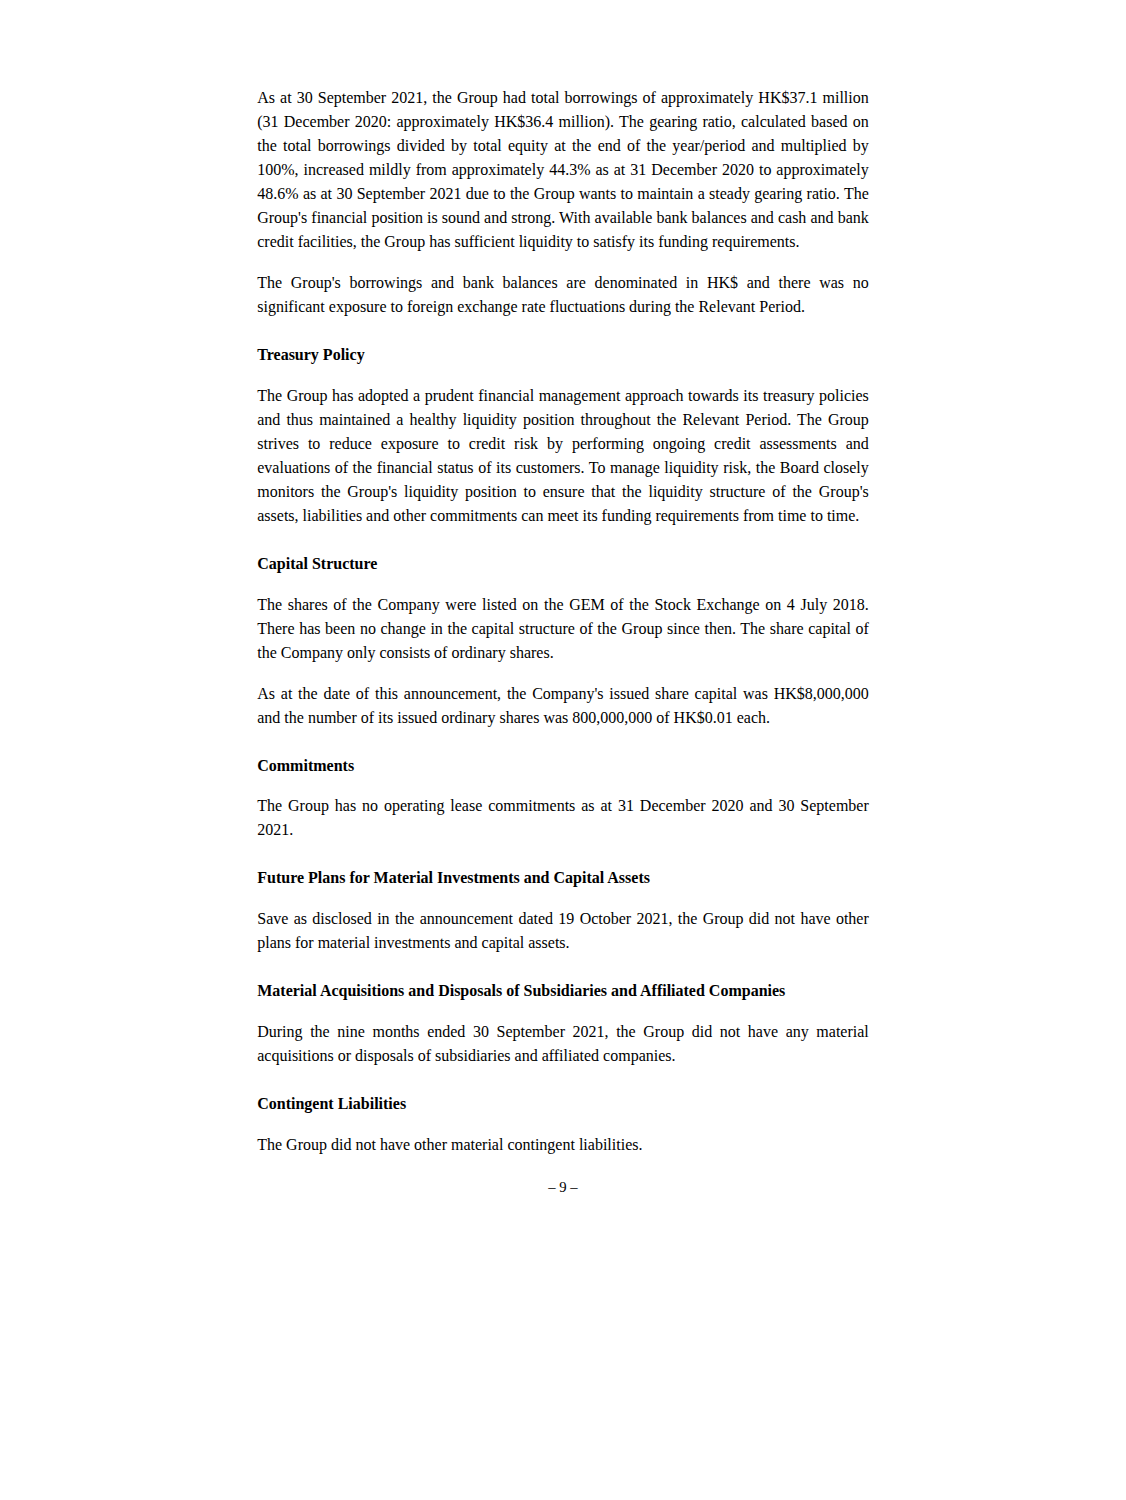As at 30 September 2021, the Group had total borrowings of approximately HK$37.1 million (31 December 2020: approximately HK$36.4 million). The gearing ratio, calculated based on the total borrowings divided by total equity at the end of the year/period and multiplied by 100%, increased mildly from approximately 44.3% as at 31 December 2020 to approximately 48.6% as at 30 September 2021 due to the Group wants to maintain a steady gearing ratio. The Group's financial position is sound and strong. With available bank balances and cash and bank credit facilities, the Group has sufficient liquidity to satisfy its funding requirements.
The Group's borrowings and bank balances are denominated in HK$ and there was no significant exposure to foreign exchange rate fluctuations during the Relevant Period.
Treasury Policy
The Group has adopted a prudent financial management approach towards its treasury policies and thus maintained a healthy liquidity position throughout the Relevant Period. The Group strives to reduce exposure to credit risk by performing ongoing credit assessments and evaluations of the financial status of its customers. To manage liquidity risk, the Board closely monitors the Group's liquidity position to ensure that the liquidity structure of the Group's assets, liabilities and other commitments can meet its funding requirements from time to time.
Capital Structure
The shares of the Company were listed on the GEM of the Stock Exchange on 4 July 2018. There has been no change in the capital structure of the Group since then. The share capital of the Company only consists of ordinary shares.
As at the date of this announcement, the Company's issued share capital was HK$8,000,000 and the number of its issued ordinary shares was 800,000,000 of HK$0.01 each.
Commitments
The Group has no operating lease commitments as at 31 December 2020 and 30 September 2021.
Future Plans for Material Investments and Capital Assets
Save as disclosed in the announcement dated 19 October 2021, the Group did not have other plans for material investments and capital assets.
Material Acquisitions and Disposals of Subsidiaries and Affiliated Companies
During the nine months ended 30 September 2021, the Group did not have any material acquisitions or disposals of subsidiaries and affiliated companies.
Contingent Liabilities
The Group did not have other material contingent liabilities.
– 9 –